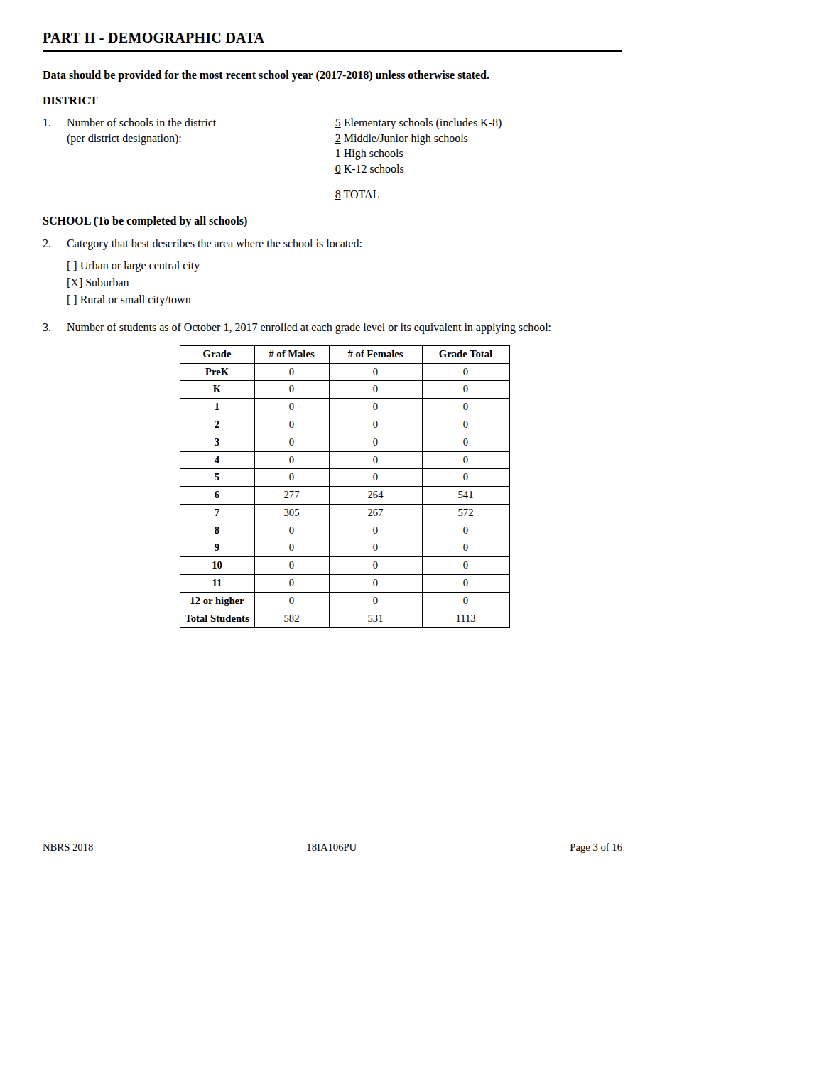PART II - DEMOGRAPHIC DATA
Data should be provided for the most recent school year (2017-2018) unless otherwise stated.
DISTRICT
1.
Number of schools in the district
(per district designation):
5 Elementary schools (includes K-8)
2 Middle/Junior high schools
1 High schools
0 K-12 schools
8 TOTAL
SCHOOL (To be completed by all schools)
2.
Category that best describes the area where the school is located:
[ ] Urban or large central city
[X] Suburban
[ ] Rural or small city/town
3.
Number of students as of October 1, 2017 enrolled at each grade level or its equivalent in applying school:
| Grade | # of Males | # of Females | Grade Total |
| --- | --- | --- | --- |
| PreK | 0 | 0 | 0 |
| K | 0 | 0 | 0 |
| 1 | 0 | 0 | 0 |
| 2 | 0 | 0 | 0 |
| 3 | 0 | 0 | 0 |
| 4 | 0 | 0 | 0 |
| 5 | 0 | 0 | 0 |
| 6 | 277 | 264 | 541 |
| 7 | 305 | 267 | 572 |
| 8 | 0 | 0 | 0 |
| 9 | 0 | 0 | 0 |
| 10 | 0 | 0 | 0 |
| 11 | 0 | 0 | 0 |
| 12 or higher | 0 | 0 | 0 |
| Total Students | 582 | 531 | 1113 |
NBRS 2018 18IA106PU Page 3 of 16